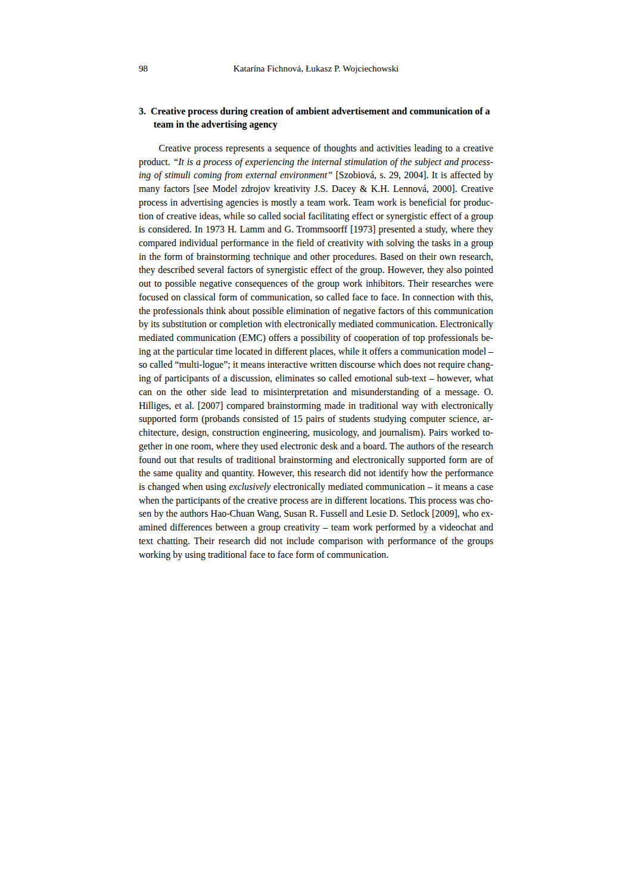98 Katarína Fichnová, Łukasz P. Wojciechowski
3. Creative process during creation of ambient advertisement and communication of a team in the advertising agency
Creative process represents a sequence of thoughts and activities leading to a creative product. “It is a process of experiencing the internal stimulation of the subject and processing of stimuli coming from external environment” [Szobiová, s. 29, 2004]. It is affected by many factors [see Model zdrojov kreativity J.S. Dacey & K.H. Lennová, 2000]. Creative process in advertising agencies is mostly a team work. Team work is beneficial for production of creative ideas, while so called social facilitating effect or synergistic effect of a group is considered. In 1973 H. Lamm and G. Trommsoorff [1973] presented a study, where they compared individual performance in the field of creativity with solving the tasks in a group in the form of brainstorming technique and other procedures. Based on their own research, they described several factors of synergistic effect of the group. However, they also pointed out to possible negative consequences of the group work inhibitors. Their researches were focused on classical form of communication, so called face to face. In connection with this, the professionals think about possible elimination of negative factors of this communication by its substitution or completion with electronically mediated communication. Electronically mediated communication (EMC) offers a possibility of cooperation of top professionals being at the particular time located in different places, while it offers a communication model – so called “multi-logue”; it means interactive written discourse which does not require changing of participants of a discussion, eliminates so called emotional sub-text – however, what can on the other side lead to misinterpretation and misunderstanding of a message. O. Hilliges, et al. [2007] compared brainstorming made in traditional way with electronically supported form (probands consisted of 15 pairs of students studying computer science, architecture, design, construction engineering, musicology, and journalism). Pairs worked together in one room, where they used electronic desk and a board. The authors of the research found out that results of traditional brainstorming and electronically supported form are of the same quality and quantity. However, this research did not identify how the performance is changed when using exclusively electronically mediated communication – it means a case when the participants of the creative process are in different locations. This process was chosen by the authors Hao-Chuan Wang, Susan R. Fussell and Lesie D. Setlock [2009], who examined differences between a group creativity – team work performed by a videochat and text chatting. Their research did not include comparison with performance of the groups working by using traditional face to face form of communication.